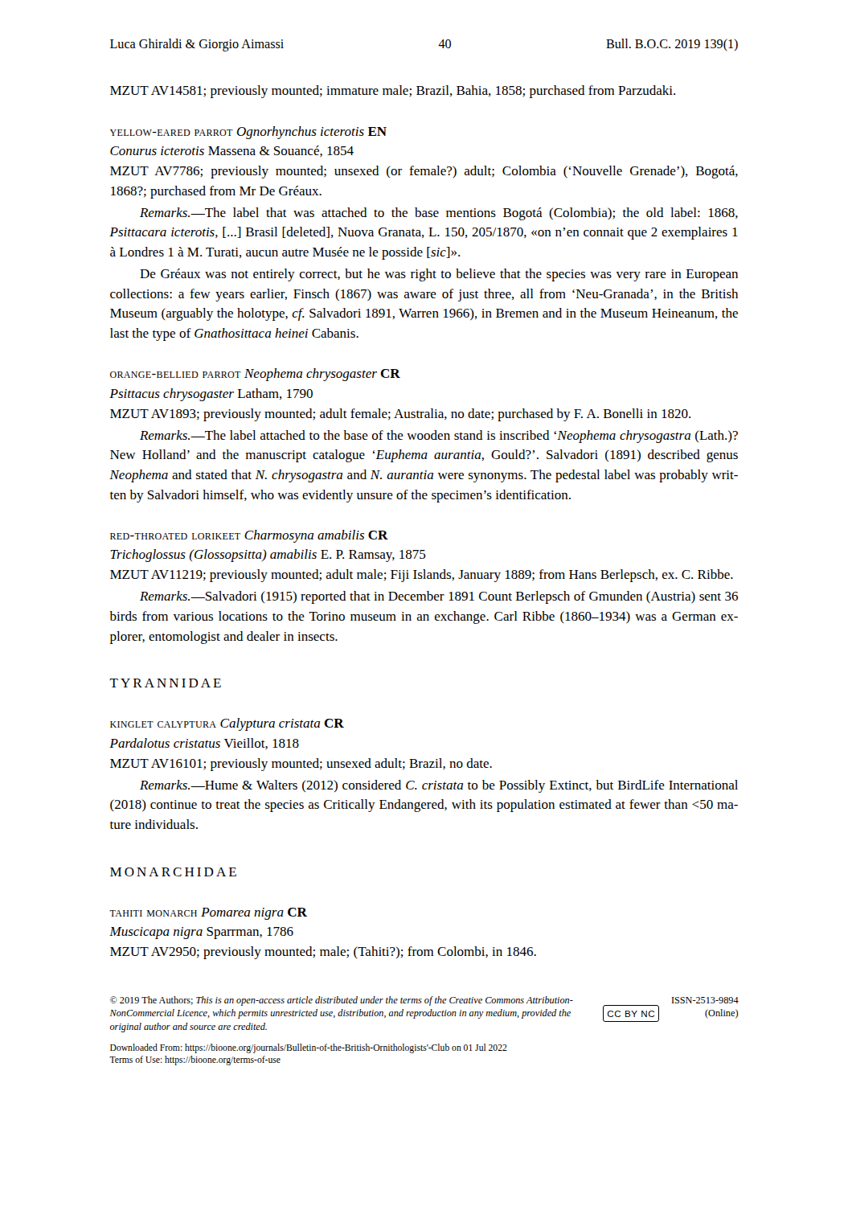Luca Ghiraldi & Giorgio Aimassi 40 Bull. B.O.C. 2019 139(1)
MZUT AV14581; previously mounted; immature male; Brazil, Bahia, 1858; purchased from Parzudaki.
Yellow-eared Parrot Ognorhynchus icterotis EN
Conurus icterotis Massena & Souancé, 1854
MZUT AV7786; previously mounted; unsexed (or female?) adult; Colombia (‘Nouvelle Grenade’), Bogotá, 1868?; purchased from Mr De Gréaux.
Remarks.—The label that was attached to the base mentions Bogotá (Colombia); the old label: 1868, Psittacara icterotis, [...] Brasil [deleted], Nuova Granata, L. 150, 205/1870, «on n’en connait que 2 exemplaires 1 à Londres 1 à M. Turati, aucun autre Musée ne le posside [sic]».
De Gréaux was not entirely correct, but he was right to believe that the species was very rare in European collections: a few years earlier, Finsch (1867) was aware of just three, all from ‘Neu-Granada’, in the British Museum (arguably the holotype, cf. Salvadori 1891, Warren 1966), in Bremen and in the Museum Heineanum, the last the type of Gnathosittaca heinei Cabanis.
Orange-bellied Parrot Neophema chrysogaster CR
Psittacus chrysogaster Latham, 1790
MZUT AV1893; previously mounted; adult female; Australia, no date; purchased by F. A. Bonelli in 1820.
Remarks.—The label attached to the base of the wooden stand is inscribed ‘Neophema chrysogastra (Lath.)? New Holland’ and the manuscript catalogue ‘Euphema aurantia, Gould?’. Salvadori (1891) described genus Neophema and stated that N. chrysogastra and N. aurantia were synonyms. The pedestal label was probably written by Salvadori himself, who was evidently unsure of the specimen’s identification.
Red-throated Lorikeet Charmosyna amabilis CR
Trichoglossus (Glossopsitta) amabilis E. P. Ramsay, 1875
MZUT AV11219; previously mounted; adult male; Fiji Islands, January 1889; from Hans Berlepsch, ex. C. Ribbe.
Remarks.—Salvadori (1915) reported that in December 1891 Count Berlepsch of Gmunden (Austria) sent 36 birds from various locations to the Torino museum in an exchange. Carl Ribbe (1860–1934) was a German explorer, entomologist and dealer in insects.
Tyrannidae
Kinglet Calyptura Calyptura cristata CR
Pardalotus cristatus Vieillot, 1818
MZUT AV16101; previously mounted; unsexed adult; Brazil, no date.
Remarks.—Hume & Walters (2012) considered C. cristata to be Possibly Extinct, but BirdLife International (2018) continue to treat the species as Critically Endangered, with its population estimated at fewer than <50 mature individuals.
Monarchidae
Tahiti Monarch Pomarea nigra CR
Muscicapa nigra Sparrman, 1786
MZUT AV2950; previously mounted; male; (Tahiti?); from Colombi, in 1846.
© 2019 The Authors; This is an open-access article distributed under the terms of the Creative Commons Attribution-NonCommercial Licence, which permits unrestricted use, distribution, and reproduction in any medium, provided the original author and source are credited.
CC BY NC
ISSN-2513-9894
(Online)
Downloaded From: https://bioone.org/journals/Bulletin-of-the-British-Ornithologists'-Club on 01 Jul 2022
Terms of Use: https://bioone.org/terms-of-use